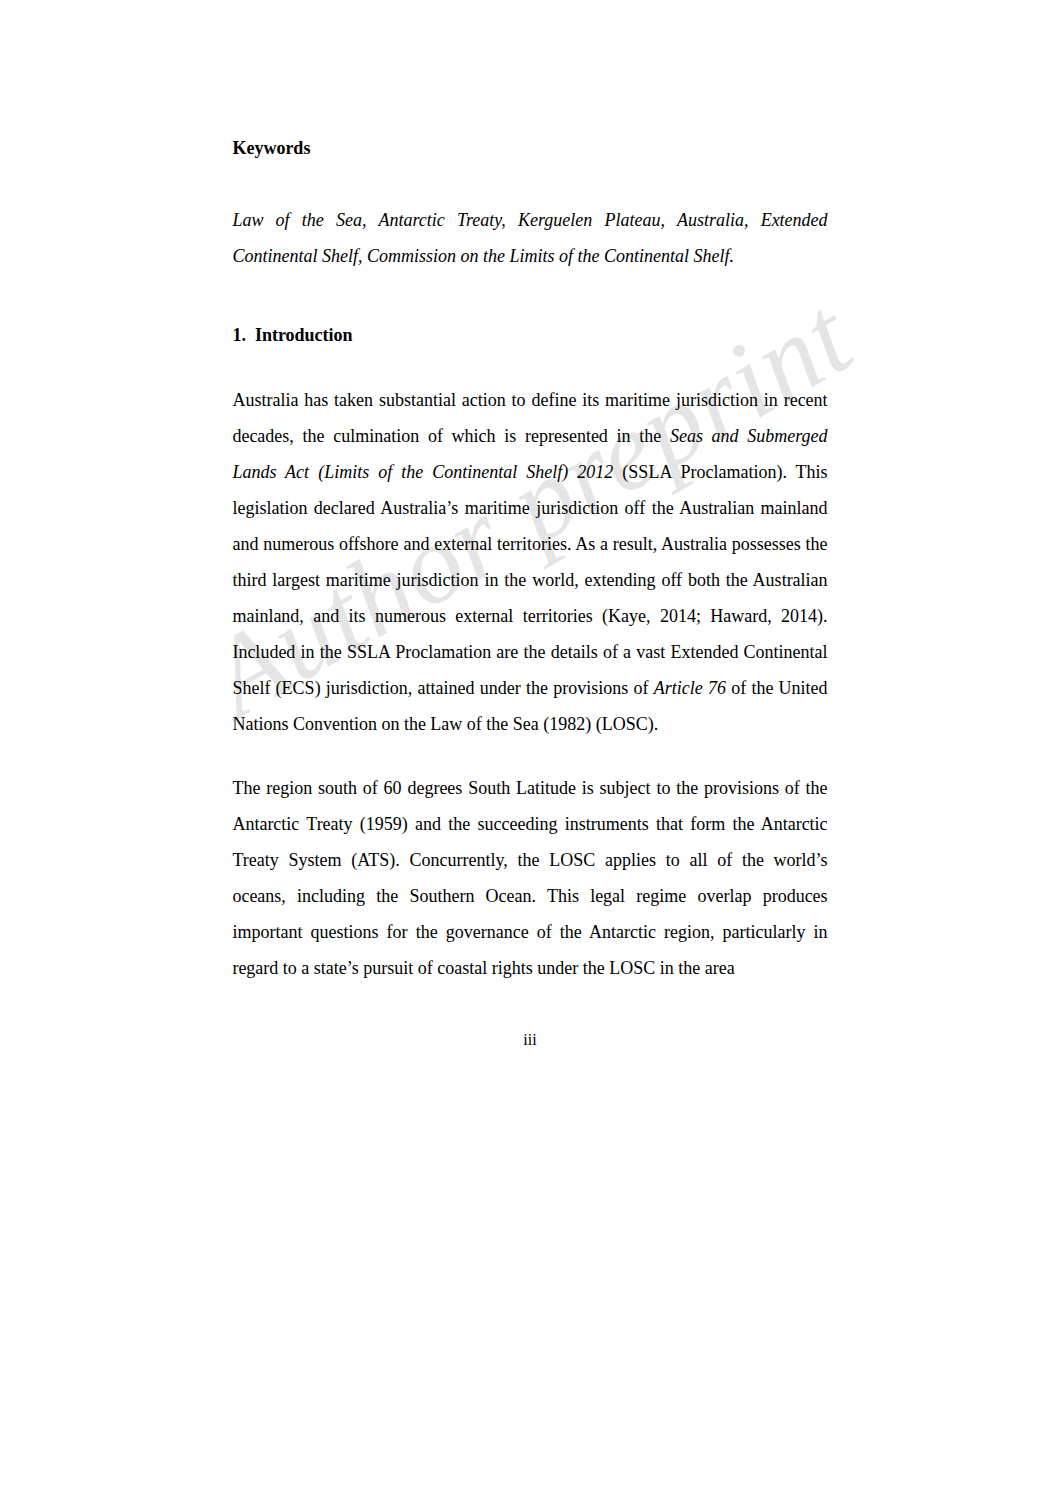Author preprint
Keywords
Law of the Sea, Antarctic Treaty, Kerguelen Plateau, Australia, Extended Continental Shelf, Commission on the Limits of the Continental Shelf.
1. Introduction
Australia has taken substantial action to define its maritime jurisdiction in recent decades, the culmination of which is represented in the Seas and Submerged Lands Act (Limits of the Continental Shelf) 2012 (SSLA Proclamation). This legislation declared Australia’s maritime jurisdiction off the Australian mainland and numerous offshore and external territories. As a result, Australia possesses the third largest maritime jurisdiction in the world, extending off both the Australian mainland, and its numerous external territories (Kaye, 2014; Haward, 2014). Included in the SSLA Proclamation are the details of a vast Extended Continental Shelf (ECS) jurisdiction, attained under the provisions of Article 76 of the United Nations Convention on the Law of the Sea (1982) (LOSC).
The region south of 60 degrees South Latitude is subject to the provisions of the Antarctic Treaty (1959) and the succeeding instruments that form the Antarctic Treaty System (ATS). Concurrently, the LOSC applies to all of the world’s oceans, including the Southern Ocean. This legal regime overlap produces important questions for the governance of the Antarctic region, particularly in regard to a state’s pursuit of coastal rights under the LOSC in the area
iii